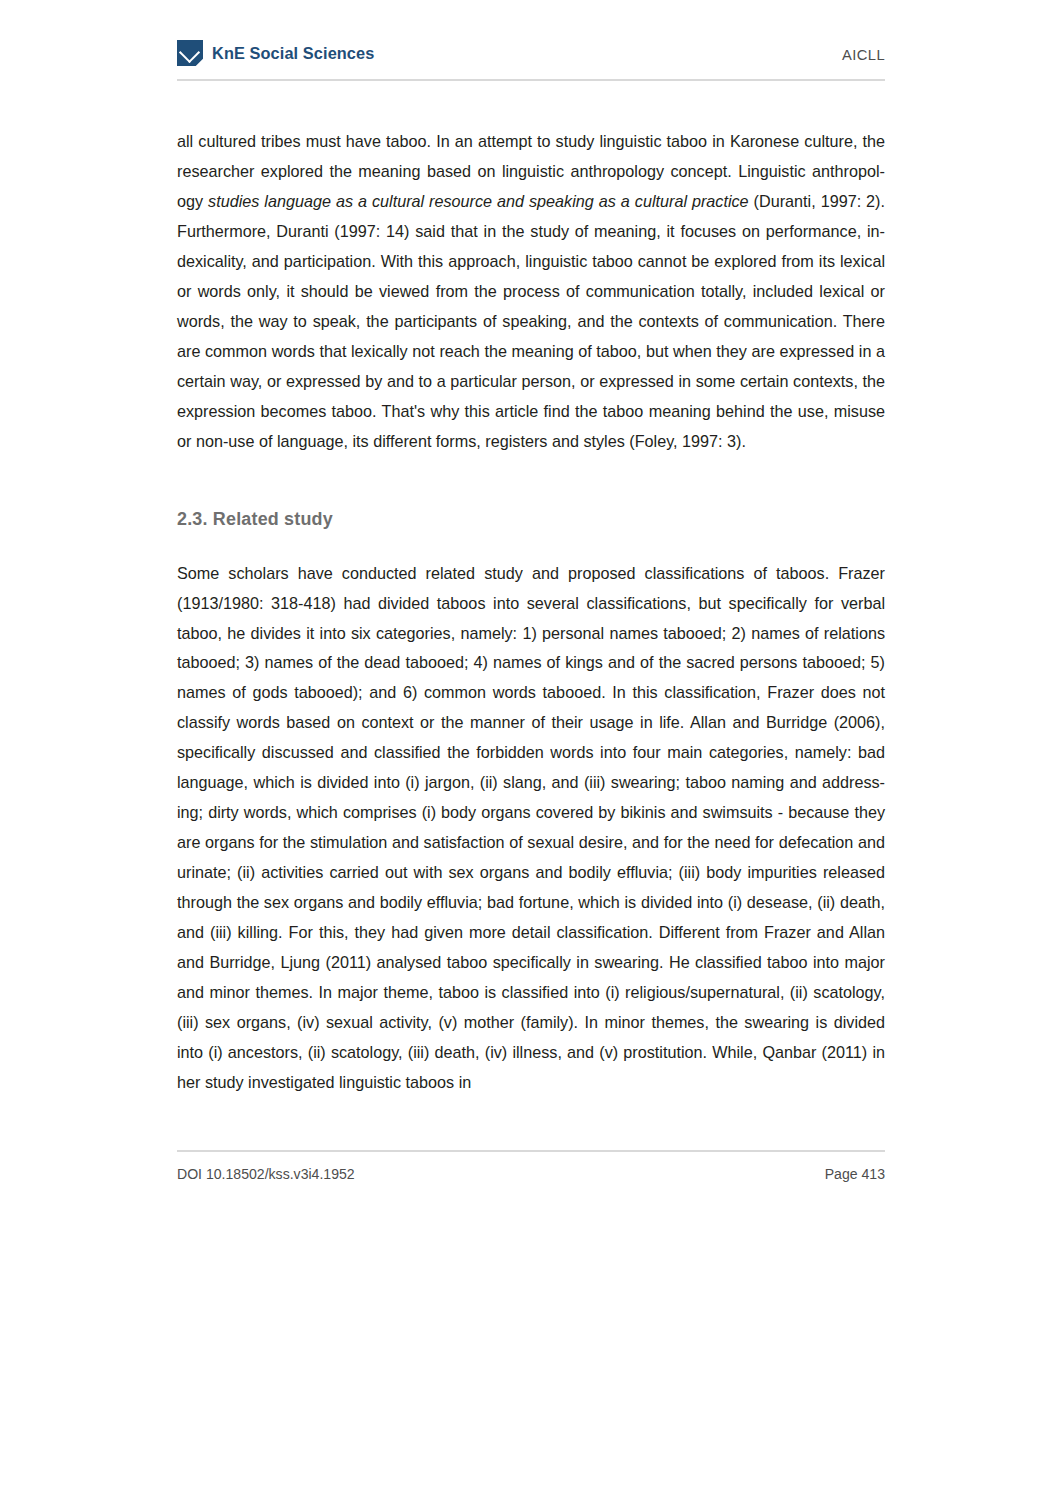KnE Social Sciences
AICLL
all cultured tribes must have taboo. In an attempt to study linguistic taboo in Karonese culture, the researcher explored the meaning based on linguistic anthropology concept. Linguistic anthropology studies language as a cultural resource and speaking as a cultural practice (Duranti, 1997: 2). Furthermore, Duranti (1997: 14) said that in the study of meaning, it focuses on performance, indexicality, and participation. With this approach, linguistic taboo cannot be explored from its lexical or words only, it should be viewed from the process of communication totally, included lexical or words, the way to speak, the participants of speaking, and the contexts of communication. There are common words that lexically not reach the meaning of taboo, but when they are expressed in a certain way, or expressed by and to a particular person, or expressed in some certain contexts, the expression becomes taboo. That's why this article find the taboo meaning behind the use, misuse or non-use of language, its different forms, registers and styles (Foley, 1997: 3).
2.3. Related study
Some scholars have conducted related study and proposed classifications of taboos. Frazer (1913/1980: 318-418) had divided taboos into several classifications, but specifically for verbal taboo, he divides it into six categories, namely: 1) personal names tabooed; 2) names of relations tabooed; 3) names of the dead tabooed; 4) names of kings and of the sacred persons tabooed; 5) names of gods tabooed); and 6) common words tabooed. In this classification, Frazer does not classify words based on context or the manner of their usage in life. Allan and Burridge (2006), specifically discussed and classified the forbidden words into four main categories, namely: bad language, which is divided into (i) jargon, (ii) slang, and (iii) swearing; taboo naming and addressing; dirty words, which comprises (i) body organs covered by bikinis and swimsuits - because they are organs for the stimulation and satisfaction of sexual desire, and for the need for defecation and urinate; (ii) activities carried out with sex organs and bodily effluvia; (iii) body impurities released through the sex organs and bodily effluvia; bad fortune, which is divided into (i) desease, (ii) death, and (iii) killing. For this, they had given more detail classification. Different from Frazer and Allan and Burridge, Ljung (2011) analysed taboo specifically in swearing. He classified taboo into major and minor themes. In major theme, taboo is classified into (i) religious/supernatural, (ii) scatology, (iii) sex organs, (iv) sexual activity, (v) mother (family). In minor themes, the swearing is divided into (i) ancestors, (ii) scatology, (iii) death, (iv) illness, and (v) prostitution. While, Qanbar (2011) in her study investigated linguistic taboos in
DOI 10.18502/kss.v3i4.1952 Page 413